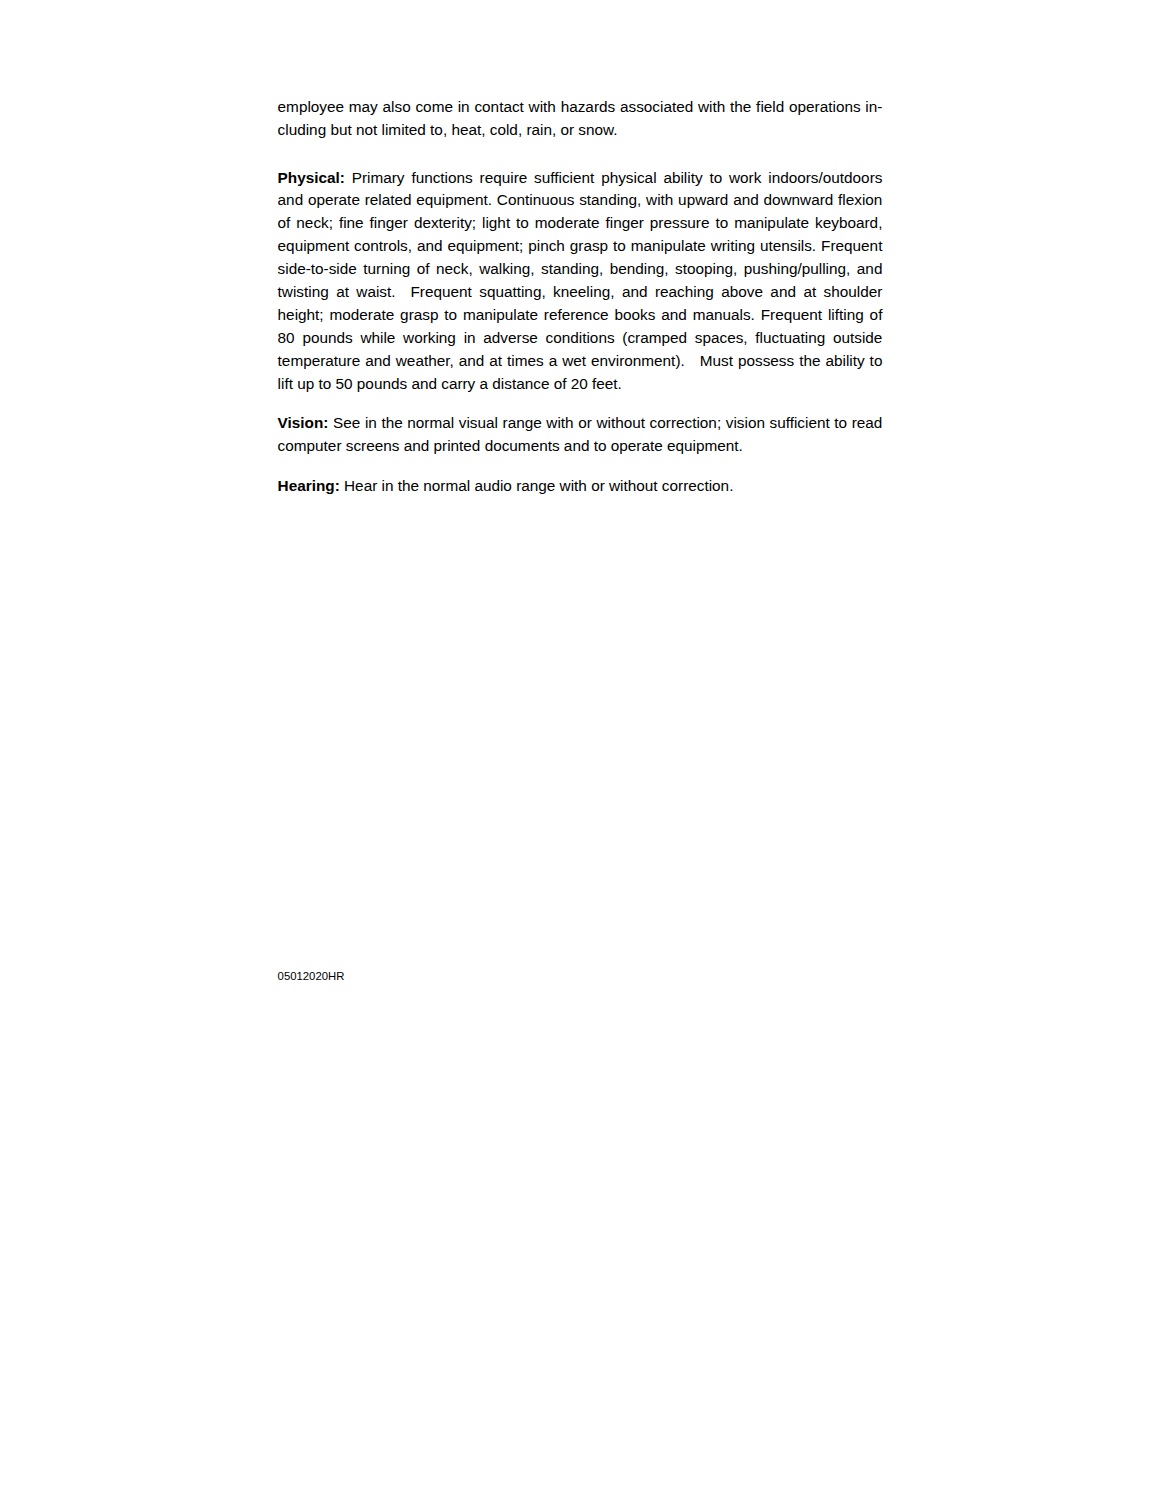employee may also come in contact with hazards associated with the field operations including but not limited to, heat, cold, rain, or snow.
Physical: Primary functions require sufficient physical ability to work indoors/outdoors and operate related equipment. Continuous standing, with upward and downward flexion of neck; fine finger dexterity; light to moderate finger pressure to manipulate keyboard, equipment controls, and equipment; pinch grasp to manipulate writing utensils. Frequent side-to-side turning of neck, walking, standing, bending, stooping, pushing/pulling, and twisting at waist. Frequent squatting, kneeling, and reaching above and at shoulder height; moderate grasp to manipulate reference books and manuals. Frequent lifting of 80 pounds while working in adverse conditions (cramped spaces, fluctuating outside temperature and weather, and at times a wet environment). Must possess the ability to lift up to 50 pounds and carry a distance of 20 feet.
Vision: See in the normal visual range with or without correction; vision sufficient to read computer screens and printed documents and to operate equipment.
Hearing: Hear in the normal audio range with or without correction.
05012020HR